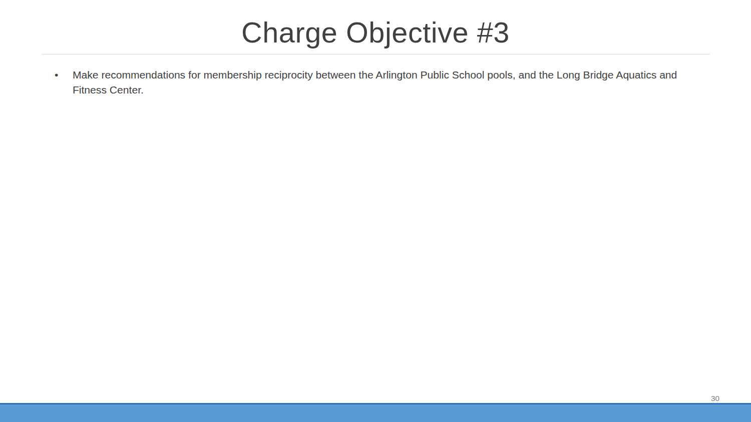Charge Objective #3
Make recommendations for membership reciprocity between the Arlington Public School pools, and the Long Bridge Aquatics and Fitness Center.
30